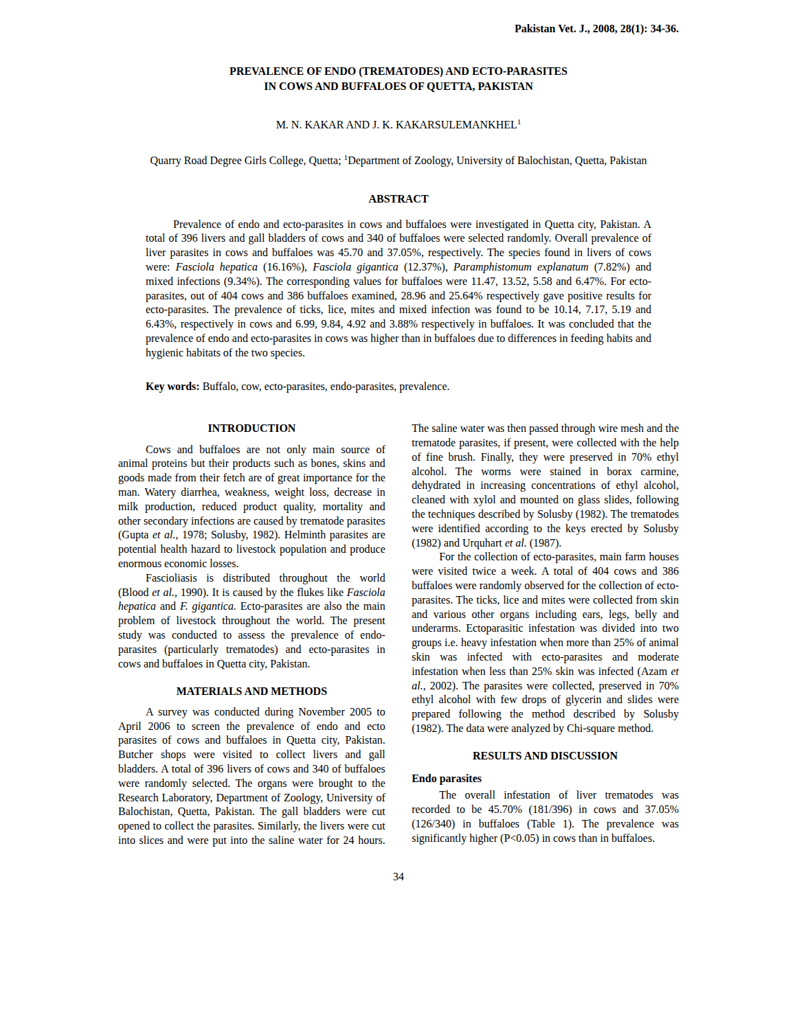Pakistan Vet. J., 2008, 28(1): 34-36.
Prevalence of Endo (Trematodes) and Ecto-Parasites
in Cows and Buffaloes of Quetta, Pakistan
M. N. Kakar and J. K. Kakarsulemankhel1
Quarry Road Degree Girls College, Quetta; 1Department of Zoology, University of Balochistan, Quetta, Pakistan
Abstract
Prevalence of endo and ecto-parasites in cows and buffaloes were investigated in Quetta city, Pakistan. A total of 396 livers and gall bladders of cows and 340 of buffaloes were selected randomly. Overall prevalence of liver parasites in cows and buffaloes was 45.70 and 37.05%, respectively. The species found in livers of cows were: Fasciola hepatica (16.16%), Fasciola gigantica (12.37%), Paramphistomum explanatum (7.82%) and mixed infections (9.34%). The corresponding values for buffaloes were 11.47, 13.52, 5.58 and 6.47%. For ecto-parasites, out of 404 cows and 386 buffaloes examined, 28.96 and 25.64% respectively gave positive results for ecto-parasites. The prevalence of ticks, lice, mites and mixed infection was found to be 10.14, 7.17, 5.19 and 6.43%, respectively in cows and 6.99, 9.84, 4.92 and 3.88% respectively in buffaloes. It was concluded that the prevalence of endo and ecto-parasites in cows was higher than in buffaloes due to differences in feeding habits and hygienic habitats of the two species.
Key words: Buffalo, cow, ecto-parasites, endo-parasites, prevalence.
Introduction
Cows and buffaloes are not only main source of animal proteins but their products such as bones, skins and goods made from their fetch are of great importance for the man. Watery diarrhea, weakness, weight loss, decrease in milk production, reduced product quality, mortality and other secondary infections are caused by trematode parasites (Gupta et al., 1978; Solusby, 1982). Helminth parasites are potential health hazard to livestock population and produce enormous economic losses.
Fascioliasis is distributed throughout the world (Blood et al., 1990). It is caused by the flukes like Fasciola hepatica and F. gigantica. Ecto-parasites are also the main problem of livestock throughout the world. The present study was conducted to assess the prevalence of endo-parasites (particularly trematodes) and ecto-parasites in cows and buffaloes in Quetta city, Pakistan.
Materials and Methods
A survey was conducted during November 2005 to April 2006 to screen the prevalence of endo and ecto parasites of cows and buffaloes in Quetta city, Pakistan. Butcher shops were visited to collect livers and gall bladders. A total of 396 livers of cows and 340 of buffaloes were randomly selected. The organs were brought to the Research Laboratory, Department of Zoology, University of Balochistan, Quetta, Pakistan. The gall bladders were cut opened to collect the parasites. Similarly, the livers were cut into slices and were put into the saline water for 24 hours. The saline water was then passed through wire mesh and the trematode parasites, if present, were collected with the help of fine brush. Finally, they were preserved in 70% ethyl alcohol. The worms were stained in borax carmine, dehydrated in increasing concentrations of ethyl alcohol, cleaned with xylol and mounted on glass slides, following the techniques described by Solusby (1982). The trematodes were identified according to the keys erected by Solusby (1982) and Urquhart et al. (1987).
For the collection of ecto-parasites, main farm houses were visited twice a week. A total of 404 cows and 386 buffaloes were randomly observed for the collection of ecto-parasites. The ticks, lice and mites were collected from skin and various other organs including ears, legs, belly and underarms. Ectoparasitic infestation was divided into two groups i.e. heavy infestation when more than 25% of animal skin was infected with ecto-parasites and moderate infestation when less than 25% skin was infected (Azam et al., 2002). The parasites were collected, preserved in 70% ethyl alcohol with few drops of glycerin and slides were prepared following the method described by Solusby (1982). The data were analyzed by Chi-square method.
Results and Discussion
Endo parasites
The overall infestation of liver trematodes was recorded to be 45.70% (181/396) in cows and 37.05% (126/340) in buffaloes (Table 1). The prevalence was significantly higher (P<0.05) in cows than in buffaloes.
34